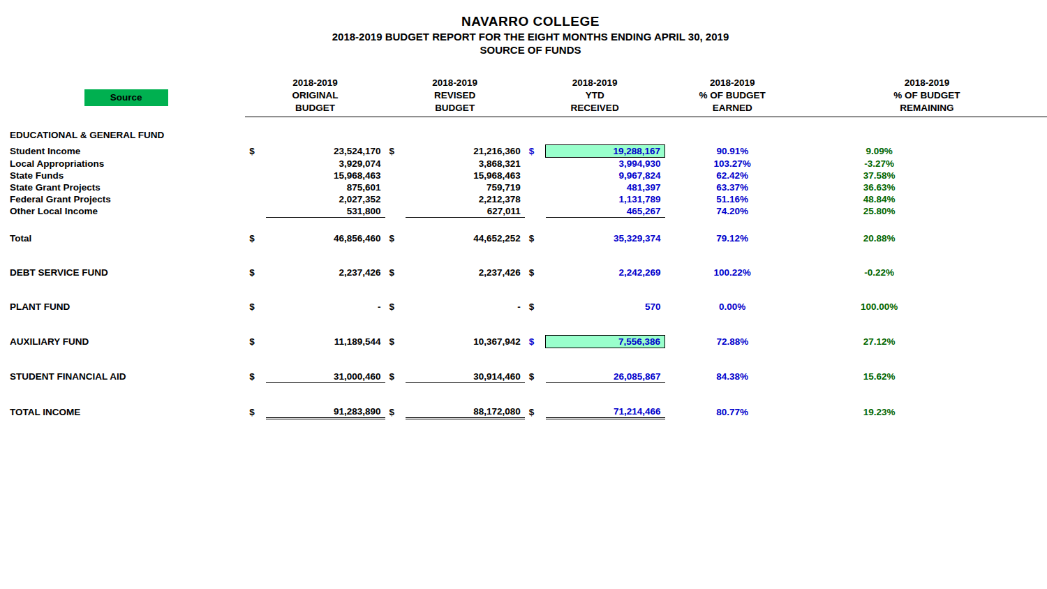NAVARRO COLLEGE
2018-2019 BUDGET REPORT FOR THE EIGHT MONTHS ENDING APRIL 30, 2019
SOURCE OF FUNDS
| Source | 2018-2019 ORIGINAL BUDGET | 2018-2019 REVISED BUDGET | 2018-2019 YTD RECEIVED | 2018-2019 % OF BUDGET EARNED | 2018-2019 % OF BUDGET REMAINING |
| --- | --- | --- | --- | --- | --- |
| EDUCATIONAL & GENERAL FUND |
| Student Income | $ | 23,524,170 | $ | 21,216,360 | $ | 19,288,167 | 90.91% | 9.09% | |
| Local Appropriations | | 3,929,074 | | 3,868,321 | | 3,994,930 | 103.27% | -3.27% | |
| State Funds | | 15,968,463 | | 15,968,463 | | 9,967,824 | 62.42% | 37.58% | |
| State Grant Projects | | 875,601 | | 759,719 | | 481,397 | 63.37% | 36.63% | |
| Federal Grant Projects | | 2,027,352 | | 2,212,378 | | 1,131,789 | 51.16% | 48.84% | |
| Other Local Income | | 531,800 | | 627,011 | | 465,267 | 74.20% | 25.80% | |
| Total | $ | 46,856,460 | $ | 44,652,252 | $ | 35,329,374 | 79.12% | 20.88% | |
| DEBT SERVICE FUND | $ | 2,237,426 | $ | 2,237,426 | $ | 2,242,269 | 100.22% | -0.22% | |
| PLANT FUND | $ | - | $ | - | $ | 570 | 0.00% | 100.00% | |
| AUXILIARY FUND | $ | 11,189,544 | $ | 10,367,942 | $ | 7,556,386 | 72.88% | 27.12% | |
| STUDENT FINANCIAL AID | $ | 31,000,460 | $ | 30,914,460 | $ | 26,085,867 | 84.38% | 15.62% | |
| TOTAL INCOME | $ | 91,283,890 | $ | 88,172,080 | $ | 71,214,466 | 80.77% | 19.23% | |